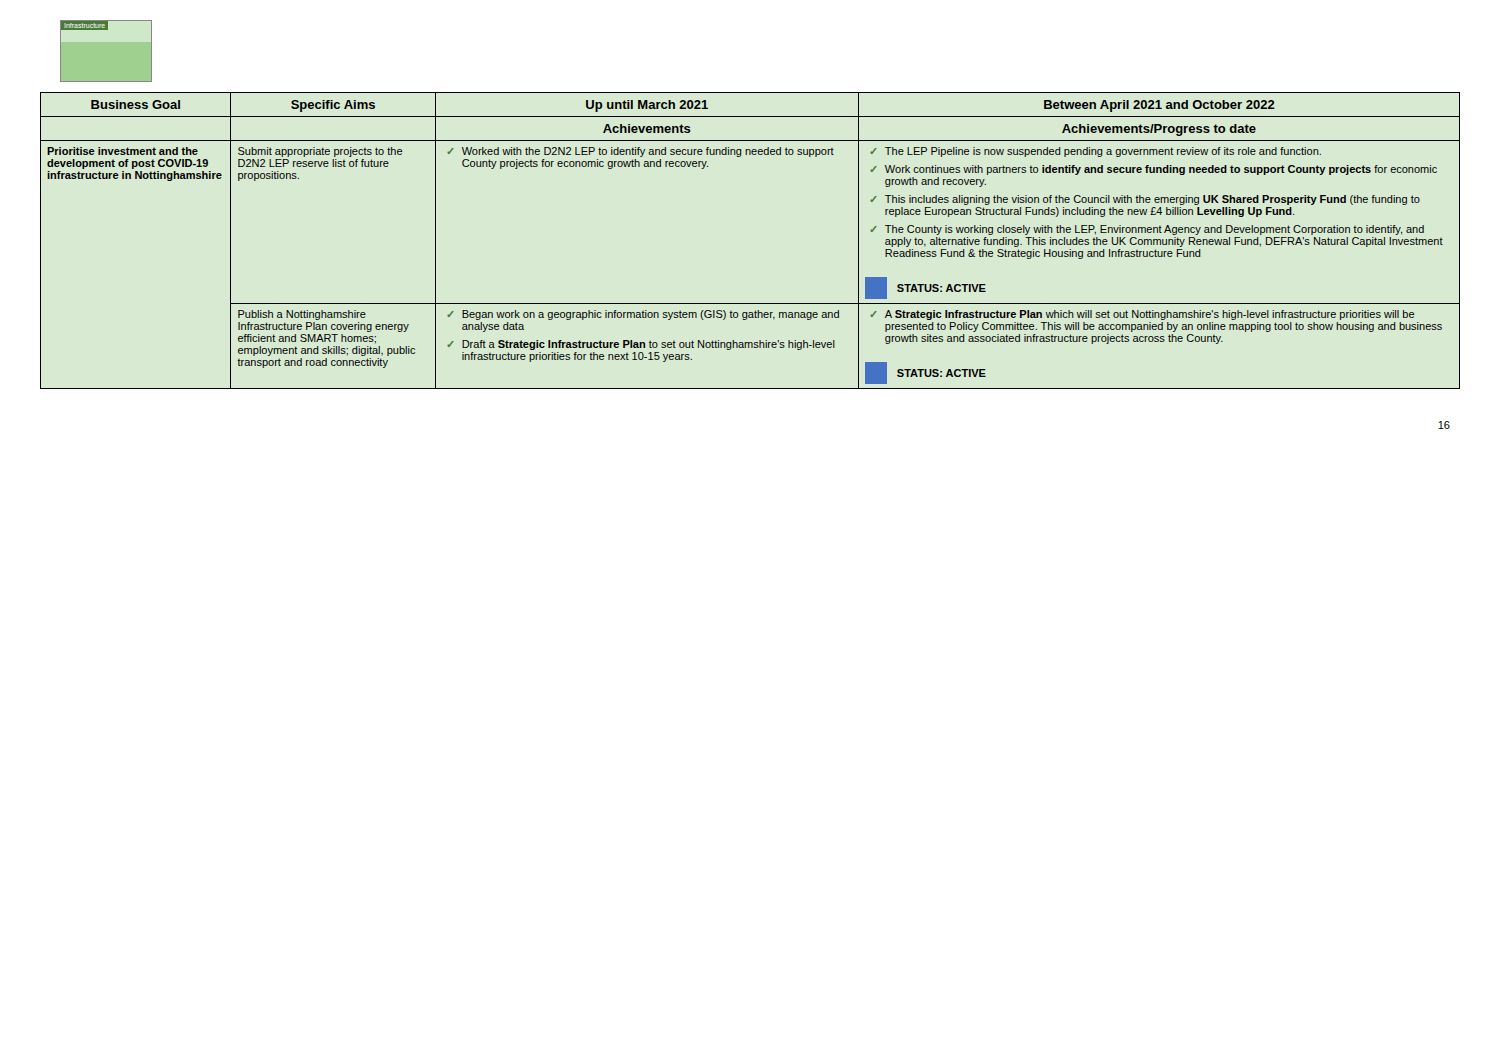Infrastructure
| Business Goal | Specific Aims | Up until March 2021 | Between April 2021 and October 2022 |
| --- | --- | --- | --- |
| | | Achievements | Achievements/Progress to date |
| Prioritise investment and the development of post COVID-19 infrastructure in Nottinghamshire | Submit appropriate projects to the D2N2 LEP reserve list of future propositions. | Worked with the D2N2 LEP to identify and secure funding needed to support County projects for economic growth and recovery. | The LEP Pipeline is now suspended pending a government review of its role and function. Work continues with partners to identify and secure funding needed to support County projects for economic growth and recovery. This includes aligning the vision of the Council with the emerging UK Shared Prosperity Fund (the funding to replace European Structural Funds) including the new £4 billion Levelling Up Fund . The County is working closely with the LEP, Environment Agency and Development Corporation to identify, and apply to, alternative funding. This includes the UK Community Renewal Fund, DEFRA's Natural Capital Investment Readiness Fund & the Strategic Housing and Infrastructure Fund STATUS: ACTIVE |
| Publish a Nottinghamshire Infrastructure Plan covering energy efficient and SMART homes; employment and skills; digital, public transport and road connectivity | Began work on a geographic information system (GIS) to gather, manage and analyse data Draft a Strategic Infrastructure Plan to set out Nottinghamshire's high-level infrastructure priorities for the next 10-15 years. | A Strategic Infrastructure Plan which will set out Nottinghamshire's high-level infrastructure priorities will be presented to Policy Committee. This will be accompanied by an online mapping tool to show housing and business growth sites and associated infrastructure projects across the County. STATUS: ACTIVE |
16